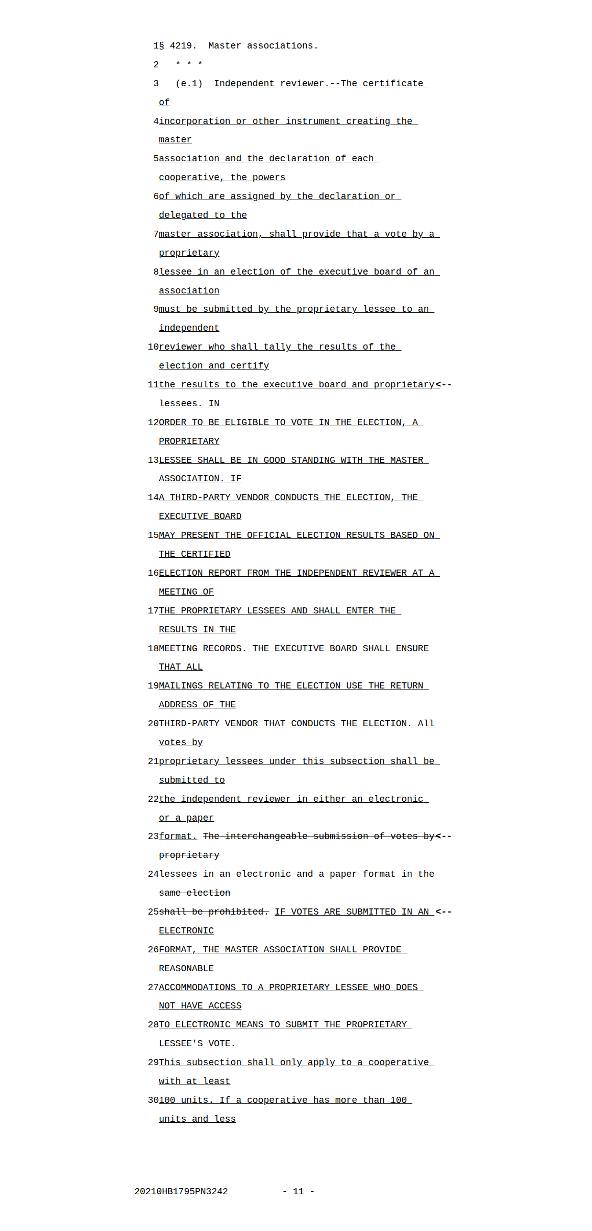| 1 | § 4219. Master associations. | |
| 2 | * * * | |
| 3 | (e.1) Independent reviewer.--The certificate of | |
| 4 | incorporation or other instrument creating the master | |
| 5 | association and the declaration of each cooperative, the powers | |
| 6 | of which are assigned by the declaration or delegated to the | |
| 7 | master association, shall provide that a vote by a proprietary | |
| 8 | lessee in an election of the executive board of an association | |
| 9 | must be submitted by the proprietary lessee to an independent | |
| 10 | reviewer who shall tally the results of the election and certify | |
| 11 | the results to the executive board and proprietary lessees. IN | <-- |
| 12 | ORDER TO BE ELIGIBLE TO VOTE IN THE ELECTION, A PROPRIETARY | |
| 13 | LESSEE SHALL BE IN GOOD STANDING WITH THE MASTER ASSOCIATION. IF | |
| 14 | A THIRD-PARTY VENDOR CONDUCTS THE ELECTION, THE EXECUTIVE BOARD | |
| 15 | MAY PRESENT THE OFFICIAL ELECTION RESULTS BASED ON THE CERTIFIED | |
| 16 | ELECTION REPORT FROM THE INDEPENDENT REVIEWER AT A MEETING OF | |
| 17 | THE PROPRIETARY LESSEES AND SHALL ENTER THE RESULTS IN THE | |
| 18 | MEETING RECORDS. THE EXECUTIVE BOARD SHALL ENSURE THAT ALL | |
| 19 | MAILINGS RELATING TO THE ELECTION USE THE RETURN ADDRESS OF THE | |
| 20 | THIRD-PARTY VENDOR THAT CONDUCTS THE ELECTION. All votes by | |
| 21 | proprietary lessees under this subsection shall be submitted to | |
| 22 | the independent reviewer in either an electronic or a paper | |
| 23 | format. The interchangeable submission of votes by proprietary | <-- |
| 24 | lessees in an electronic and a paper format in the same election | |
| 25 | shall be prohibited. IF VOTES ARE SUBMITTED IN AN ELECTRONIC | <-- |
| 26 | FORMAT, THE MASTER ASSOCIATION SHALL PROVIDE REASONABLE | |
| 27 | ACCOMMODATIONS TO A PROPRIETARY LESSEE WHO DOES NOT HAVE ACCESS | |
| 28 | TO ELECTRONIC MEANS TO SUBMIT THE PROPRIETARY LESSEE'S VOTE. | |
| 29 | This subsection shall only apply to a cooperative with at least | |
| 30 | 100 units. If a cooperative has more than 100 units and less | |
20210HB1795PN3242 - 11 -